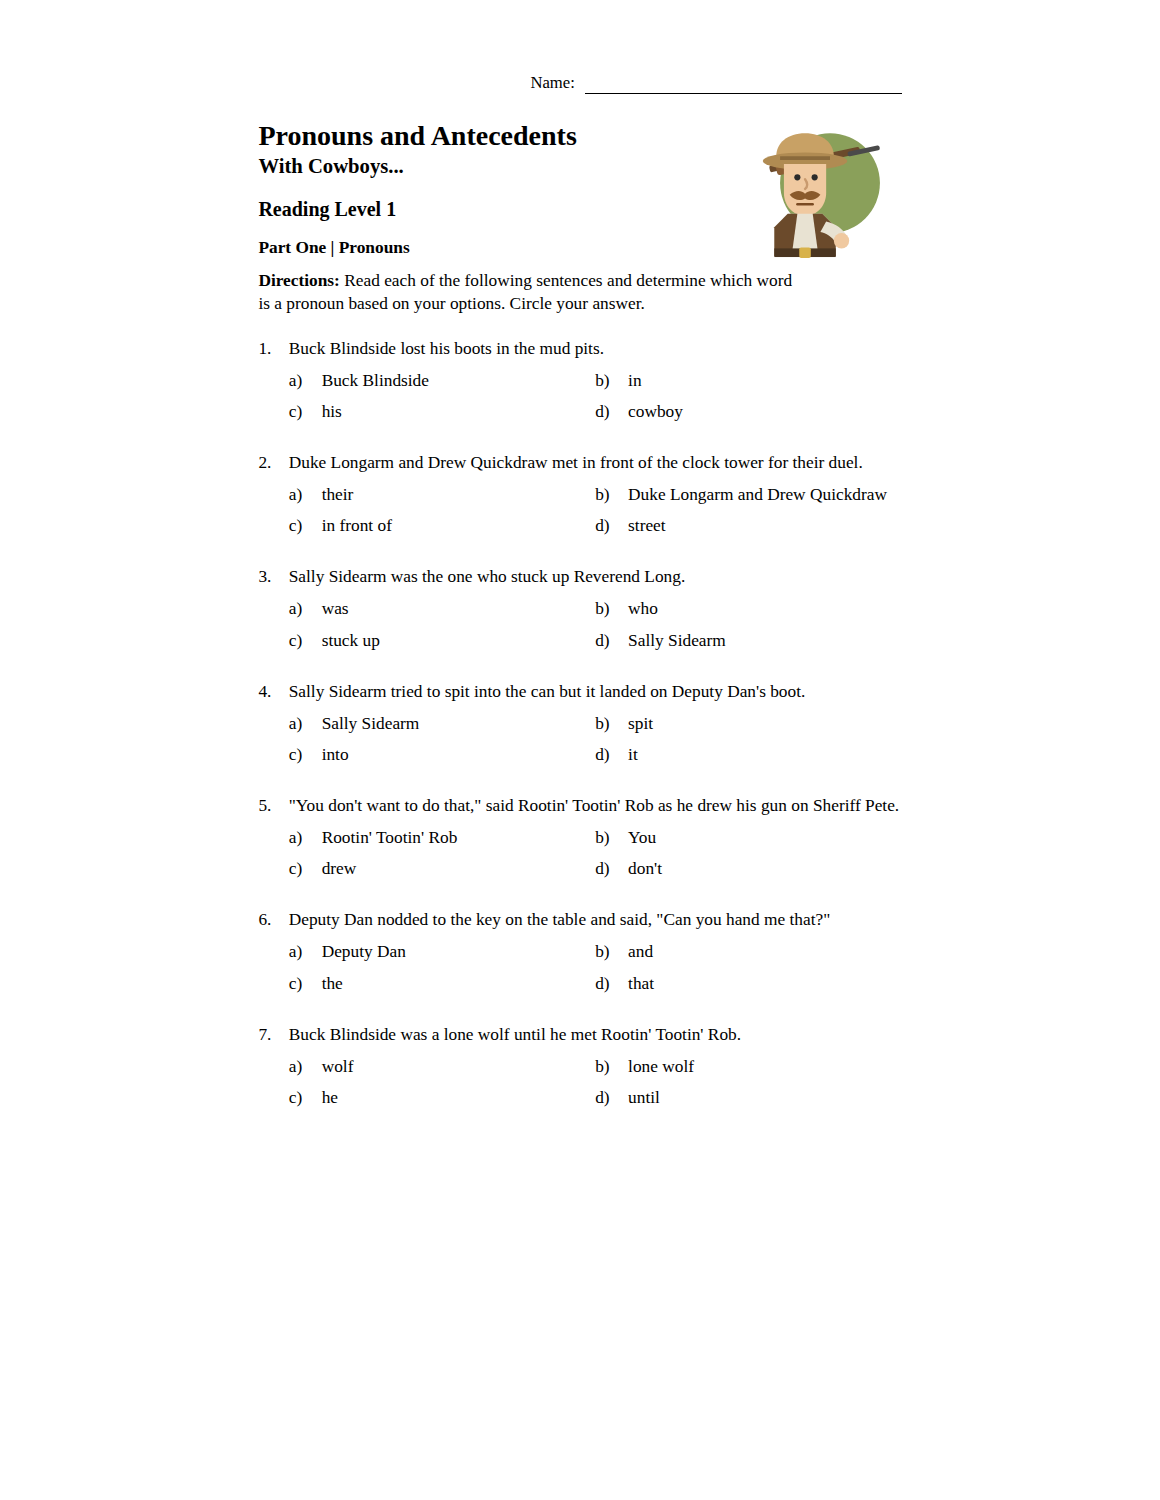Name:
Pronouns and Antecedents
With Cowboys...
Reading Level 1
Part One | Pronouns
Directions: Read each of the following sentences and determine which word is a pronoun based on your options. Circle your answer.
Buck Blindside lost his boots in the mud pits.
a) Buck Blindside
b) in
c) his
d) cowboy
Duke Longarm and Drew Quickdraw met in front of the clock tower for their duel.
a) their
b) Duke Longarm and Drew Quickdraw
c) in front of
d) street
Sally Sidearm was the one who stuck up Reverend Long.
a) was
b) who
c) stuck up
d) Sally Sidearm
Sally Sidearm tried to spit into the can but it landed on Deputy Dan's boot.
a) Sally Sidearm
b) spit
c) into
d) it
"You don't want to do that," said Rootin' Tootin' Rob as he drew his gun on Sheriff Pete.
a) Rootin' Tootin' Rob
b) You
c) drew
d) don't
Deputy Dan nodded to the key on the table and said, "Can you hand me that?"
a) Deputy Dan
b) and
c) the
d) that
Buck Blindside was a lone wolf until he met Rootin' Tootin' Rob.
a) wolf
b) lone wolf
c) he
d) until